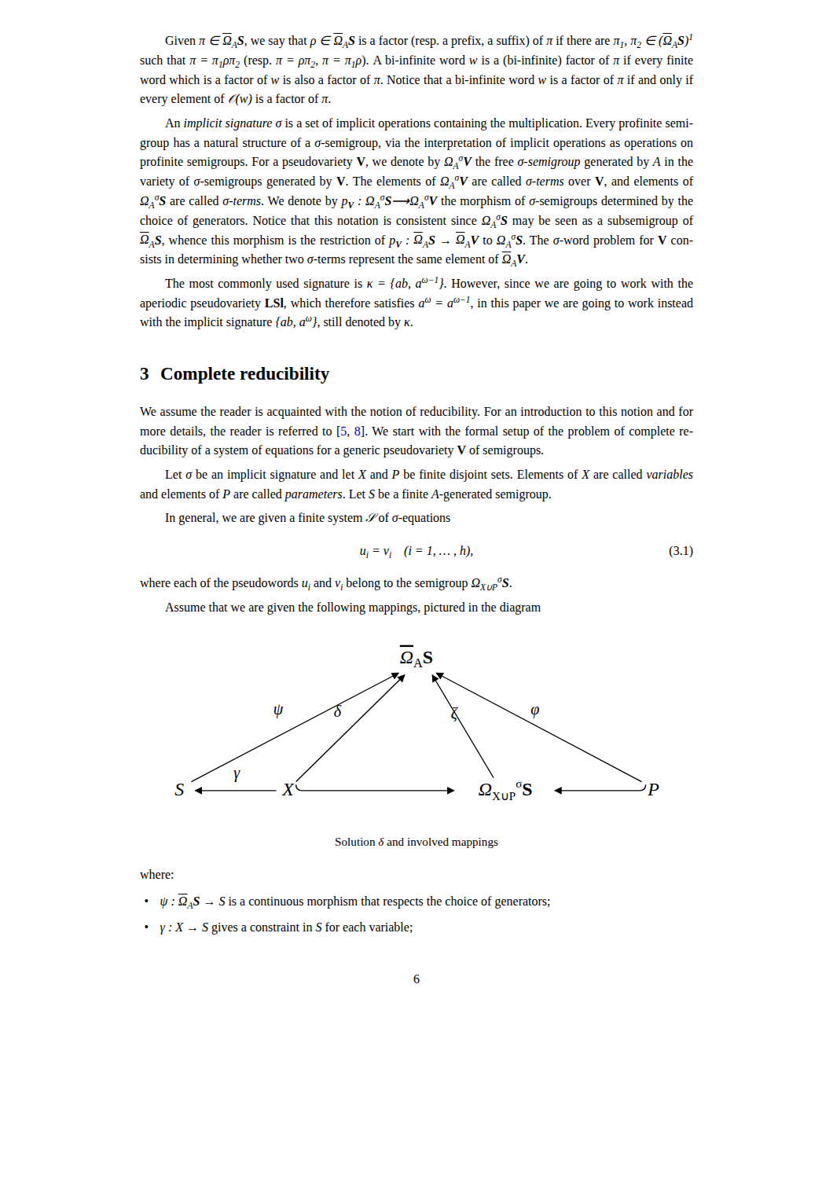Given π ∈ ΩAS, we say that ρ ∈ ΩAS is a factor (resp. a prefix, a suffix) of π if there are π1, π2 ∈ (ΩAS)1 such that π = π1ρπ2 (resp. π = ρπ2, π = π1ρ). A bi-infinite word w is a (bi-infinite) factor of π if every finite word which is a factor of w is also a factor of π. Notice that a bi-infinite word w is a factor of π if and only if every element of 𝒪(w) is a factor of π.
An implicit signature σ is a set of implicit operations containing the multiplication. Every profinite semigroup has a natural structure of a σ-semigroup, via the interpretation of implicit operations as operations on profinite semigroups. For a pseudovariety V, we denote by ΩAσV the free σ-semigroup generated by A in the variety of σ-semigroups generated by V. The elements of ΩAσV are called σ-terms over V, and elements of ΩAσS are called σ-terms. We denote by pV : ΩAσS⟶ΩAσV the morphism of σ-semigroups determined by the choice of generators. Notice that this notation is consistent since ΩAσS may be seen as a subsemigroup of ΩAS, whence this morphism is the restriction of pV : ΩAS → ΩAV to ΩAσS. The σ-word problem for V consists in determining whether two σ-terms represent the same element of ΩAV.
The most commonly used signature is κ = {ab, aω−1}. However, since we are going to work with the aperiodic pseudovariety LSl, which therefore satisfies aω = aω−1, in this paper we are going to work instead with the implicit signature {ab, aω}, still denoted by κ.
3 Complete reducibility
We assume the reader is acquainted with the notion of reducibility. For an introduction to this notion and for more details, the reader is referred to [5, 8]. We start with the formal setup of the problem of complete reducibility of a system of equations for a generic pseudovariety V of semigroups.
Let σ be an implicit signature and let X and P be finite disjoint sets. Elements of X are called variables and elements of P are called parameters. Let S be a finite A-generated semigroup.
In general, we are given a finite system 𝒮 of σ-equations
ui = vi (i = 1, … , h), (3.1)
where each of the pseudowords ui and vi belong to the semigroup ΩX∪PσS.
Assume that we are given the following mappings, pictured in the diagram
ΩAS S X ΩX∪PσS P ψ δ ζ φ γ
Solution δ and involved mappings
where:
ψ : ΩAS → S is a continuous morphism that respects the choice of generators;
γ : X → S gives a constraint in S for each variable;
6